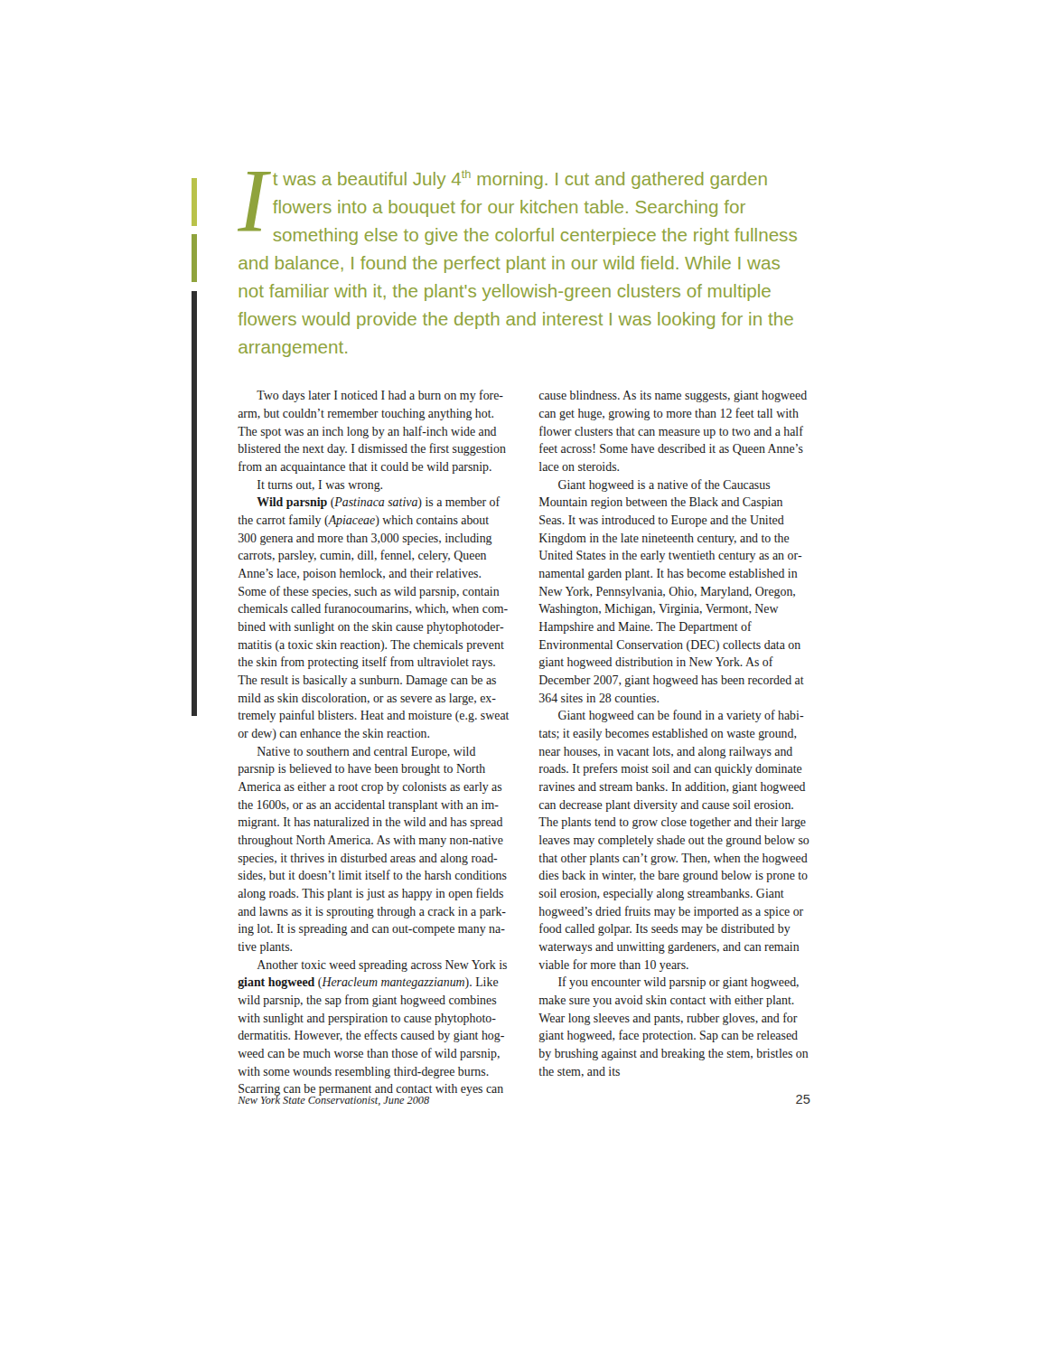It was a beautiful July 4th morning. I cut and gathered garden flowers into a bouquet for our kitchen table. Searching for something else to give the colorful centerpiece the right fullness and balance, I found the perfect plant in our wild field. While I was not familiar with it, the plant's yellowish-green clusters of multiple flowers would provide the depth and interest I was looking for in the arrangement.
Two days later I noticed I had a burn on my forearm, but couldn’t remember touching anything hot. The spot was an inch long by an half-inch wide and blistered the next day. I dismissed the first suggestion from an acquaintance that it could be wild parsnip.
It turns out, I was wrong.
Wild parsnip (Pastinaca sativa) is a member of the carrot family (Apiaceae) which contains about 300 genera and more than 3,000 species, including carrots, parsley, cumin, dill, fennel, celery, Queen Anne’s lace, poison hemlock, and their relatives. Some of these species, such as wild parsnip, contain chemicals called furanocoumarins, which, when combined with sunlight on the skin cause phytophotodermatitis (a toxic skin reaction). The chemicals prevent the skin from protecting itself from ultraviolet rays. The result is basically a sunburn. Damage can be as mild as skin discoloration, or as severe as large, extremely painful blisters. Heat and moisture (e.g. sweat or dew) can enhance the skin reaction.
Native to southern and central Europe, wild parsnip is believed to have been brought to North America as either a root crop by colonists as early as the 1600s, or as an accidental transplant with an immigrant. It has naturalized in the wild and has spread throughout North America. As with many non-native species, it thrives in disturbed areas and along roadsides, but it doesn’t limit itself to the harsh conditions along roads. This plant is just as happy in open fields and lawns as it is sprouting through a crack in a parking lot. It is spreading and can out-compete many native plants.
Another toxic weed spreading across New York is giant hogweed (Heracleum mantegazzianum). Like wild parsnip, the sap from giant hogweed combines with sunlight and perspiration to cause phytophotodermatitis. However, the effects caused by giant hogweed can be much worse than those of wild parsnip, with some wounds resembling third-degree burns. Scarring can be permanent and contact with eyes can cause blindness. As its name suggests, giant hogweed can get huge, growing to more than 12 feet tall with flower clusters that can measure up to two and a half feet across! Some have described it as Queen Anne’s lace on steroids.
Giant hogweed is a native of the Caucasus Mountain region between the Black and Caspian Seas. It was introduced to Europe and the United Kingdom in the late nineteenth century, and to the United States in the early twentieth century as an ornamental garden plant. It has become established in New York, Pennsylvania, Ohio, Maryland, Oregon, Washington, Michigan, Virginia, Vermont, New Hampshire and Maine. The Department of Environmental Conservation (DEC) collects data on giant hogweed distribution in New York. As of December 2007, giant hogweed has been recorded at 364 sites in 28 counties.
Giant hogweed can be found in a variety of habitats; it easily becomes established on waste ground, near houses, in vacant lots, and along railways and roads. It prefers moist soil and can quickly dominate ravines and stream banks. In addition, giant hogweed can decrease plant diversity and cause soil erosion. The plants tend to grow close together and their large leaves may completely shade out the ground below so that other plants can’t grow. Then, when the hogweed dies back in winter, the bare ground below is prone to soil erosion, especially along streambanks. Giant hogweed’s dried fruits may be imported as a spice or food called golpar. Its seeds may be distributed by waterways and unwitting gardeners, and can remain viable for more than 10 years.
If you encounter wild parsnip or giant hogweed, make sure you avoid skin contact with either plant. Wear long sleeves and pants, rubber gloves, and for giant hogweed, face protection. Sap can be released by brushing against and breaking the stem, bristles on the stem, and its
New York State Conservationist, June 2008 25